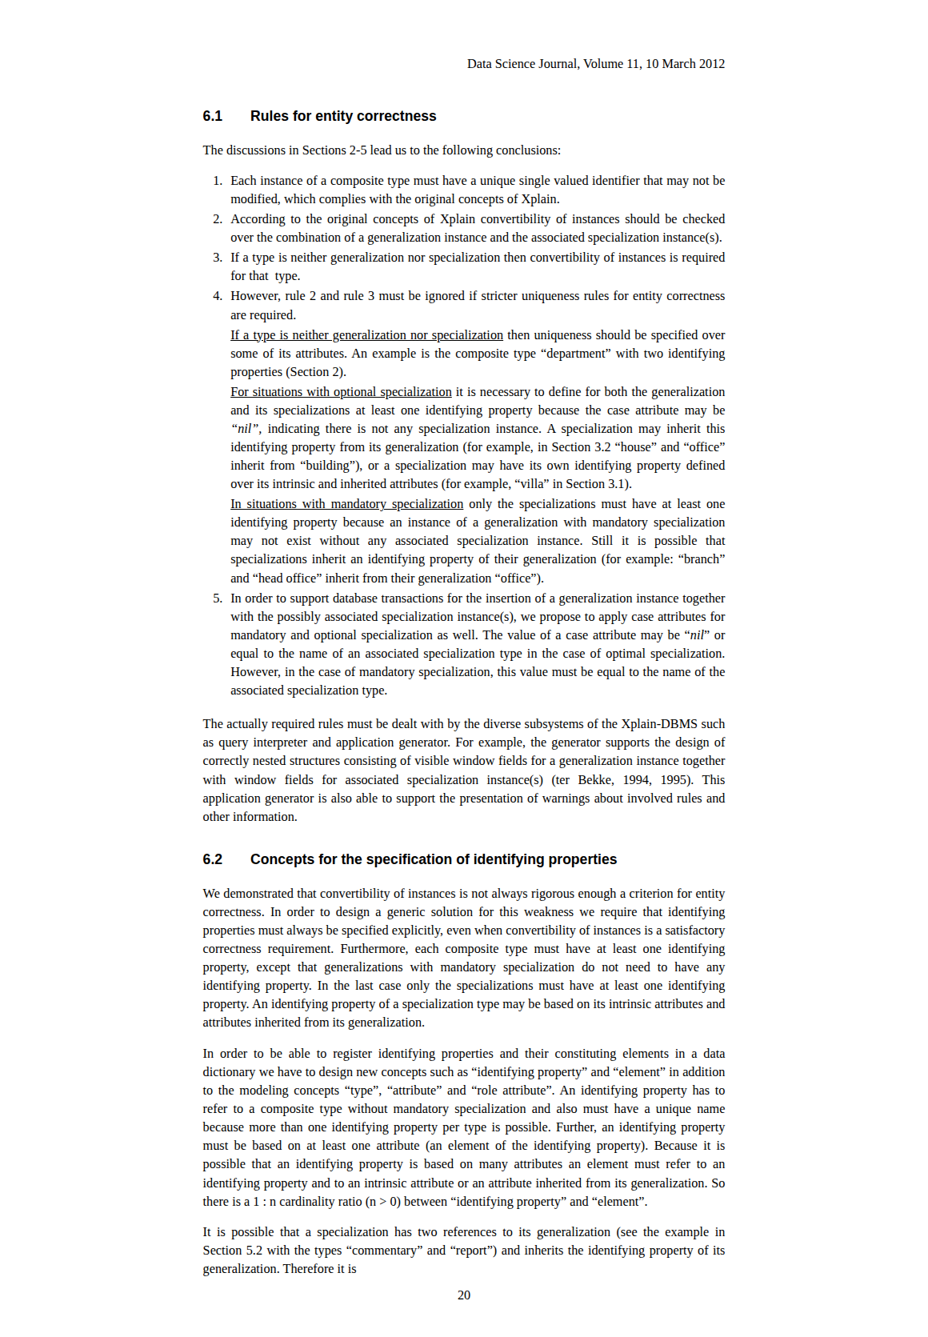Data Science Journal, Volume 11, 10 March 2012
6.1 Rules for entity correctness
The discussions in Sections 2-5 lead us to the following conclusions:
Each instance of a composite type must have a unique single valued identifier that may not be modified, which complies with the original concepts of Xplain.
According to the original concepts of Xplain convertibility of instances should be checked over the combination of a generalization instance and the associated specialization instance(s).
If a type is neither generalization nor specialization then convertibility of instances is required for that type.
However, rule 2 and rule 3 must be ignored if stricter uniqueness rules for entity correctness are required.
If a type is neither generalization nor specialization then uniqueness should be specified over some of its attributes. An example is the composite type “department” with two identifying properties (Section 2).
For situations with optional specialization it is necessary to define for both the generalization and its specializations at least one identifying property because the case attribute may be “nil”, indicating there is not any specialization instance. A specialization may inherit this identifying property from its generalization (for example, in Section 3.2 “house” and “office” inherit from “building”), or a specialization may have its own identifying property defined over its intrinsic and inherited attributes (for example, “villa” in Section 3.1).
In situations with mandatory specialization only the specializations must have at least one identifying property because an instance of a generalization with mandatory specialization may not exist without any associated specialization instance. Still it is possible that specializations inherit an identifying property of their generalization (for example: “branch” and “head office” inherit from their generalization “office”).
In order to support database transactions for the insertion of a generalization instance together with the possibly associated specialization instance(s), we propose to apply case attributes for mandatory and optional specialization as well. The value of a case attribute may be “nil” or equal to the name of an associated specialization type in the case of optimal specialization. However, in the case of mandatory specialization, this value must be equal to the name of the associated specialization type.
The actually required rules must be dealt with by the diverse subsystems of the Xplain-DBMS such as query interpreter and application generator. For example, the generator supports the design of correctly nested structures consisting of visible window fields for a generalization instance together with window fields for associated specialization instance(s) (ter Bekke, 1994, 1995). This application generator is also able to support the presentation of warnings about involved rules and other information.
6.2 Concepts for the specification of identifying properties
We demonstrated that convertibility of instances is not always rigorous enough a criterion for entity correctness. In order to design a generic solution for this weakness we require that identifying properties must always be specified explicitly, even when convertibility of instances is a satisfactory correctness requirement. Furthermore, each composite type must have at least one identifying property, except that generalizations with mandatory specialization do not need to have any identifying property. In the last case only the specializations must have at least one identifying property. An identifying property of a specialization type may be based on its intrinsic attributes and attributes inherited from its generalization.
In order to be able to register identifying properties and their constituting elements in a data dictionary we have to design new concepts such as “identifying property” and “element” in addition to the modeling concepts “type”, “attribute” and “role attribute”. An identifying property has to refer to a composite type without mandatory specialization and also must have a unique name because more than one identifying property per type is possible. Further, an identifying property must be based on at least one attribute (an element of the identifying property). Because it is possible that an identifying property is based on many attributes an element must refer to an identifying property and to an intrinsic attribute or an attribute inherited from its generalization. So there is a 1 : n cardinality ratio (n > 0) between “identifying property” and “element”.
It is possible that a specialization has two references to its generalization (see the example in Section 5.2 with the types “commentary” and “report”) and inherits the identifying property of its generalization. Therefore it is
20